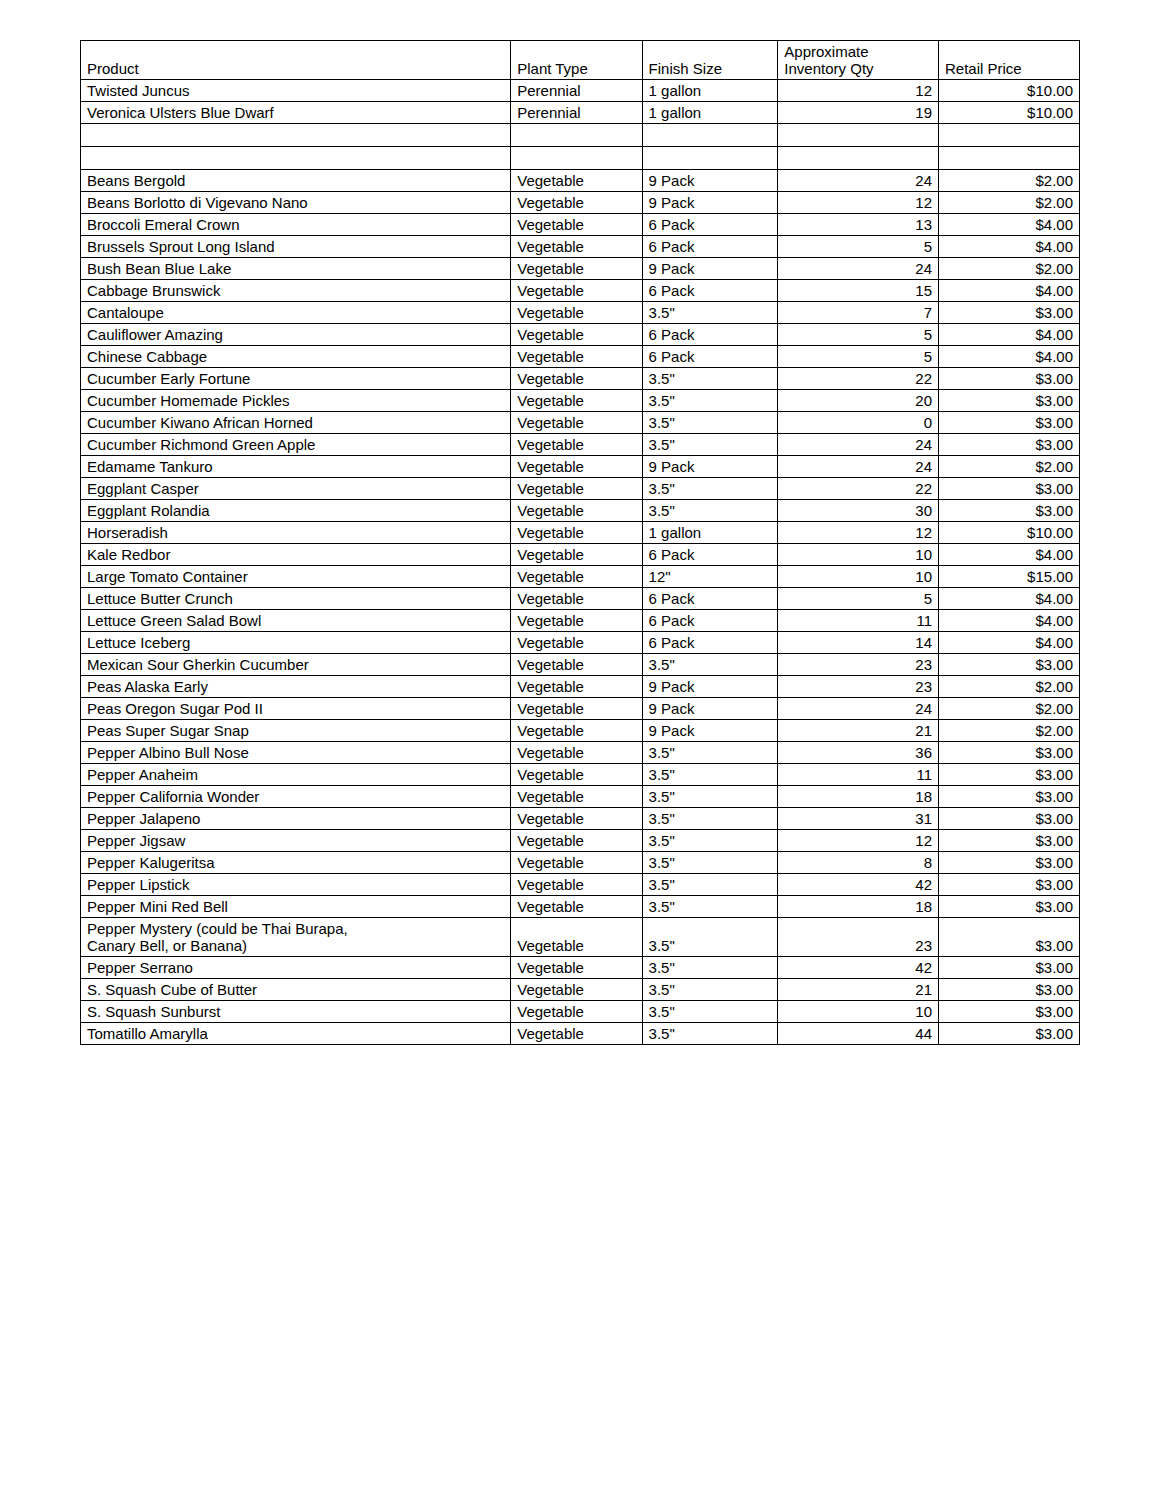| Product | Plant Type | Finish Size | Approximate Inventory Qty | Retail Price |
| --- | --- | --- | --- | --- |
| Twisted Juncus | Perennial | 1 gallon | 12 | $10.00 |
| Veronica Ulsters Blue Dwarf | Perennial | 1 gallon | 19 | $10.00 |
| Beans Bergold | Vegetable | 9 Pack | 24 | $2.00 |
| Beans Borlotto di Vigevano Nano | Vegetable | 9 Pack | 12 | $2.00 |
| Broccoli Emeral Crown | Vegetable | 6 Pack | 13 | $4.00 |
| Brussels Sprout Long Island | Vegetable | 6 Pack | 5 | $4.00 |
| Bush Bean Blue Lake | Vegetable | 9 Pack | 24 | $2.00 |
| Cabbage Brunswick | Vegetable | 6 Pack | 15 | $4.00 |
| Cantaloupe | Vegetable | 3.5" | 7 | $3.00 |
| Cauliflower Amazing | Vegetable | 6 Pack | 5 | $4.00 |
| Chinese Cabbage | Vegetable | 6 Pack | 5 | $4.00 |
| Cucumber Early Fortune | Vegetable | 3.5" | 22 | $3.00 |
| Cucumber Homemade Pickles | Vegetable | 3.5" | 20 | $3.00 |
| Cucumber Kiwano African Horned | Vegetable | 3.5" | 0 | $3.00 |
| Cucumber Richmond Green Apple | Vegetable | 3.5" | 24 | $3.00 |
| Edamame Tankuro | Vegetable | 9 Pack | 24 | $2.00 |
| Eggplant Casper | Vegetable | 3.5" | 22 | $3.00 |
| Eggplant Rolandia | Vegetable | 3.5" | 30 | $3.00 |
| Horseradish | Vegetable | 1 gallon | 12 | $10.00 |
| Kale Redbor | Vegetable | 6 Pack | 10 | $4.00 |
| Large Tomato Container | Vegetable | 12" | 10 | $15.00 |
| Lettuce Butter Crunch | Vegetable | 6 Pack | 5 | $4.00 |
| Lettuce Green Salad Bowl | Vegetable | 6 Pack | 11 | $4.00 |
| Lettuce Iceberg | Vegetable | 6 Pack | 14 | $4.00 |
| Mexican Sour Gherkin Cucumber | Vegetable | 3.5" | 23 | $3.00 |
| Peas Alaska Early | Vegetable | 9 Pack | 23 | $2.00 |
| Peas Oregon Sugar Pod II | Vegetable | 9 Pack | 24 | $2.00 |
| Peas Super Sugar Snap | Vegetable | 9 Pack | 21 | $2.00 |
| Pepper Albino Bull Nose | Vegetable | 3.5" | 36 | $3.00 |
| Pepper Anaheim | Vegetable | 3.5" | 11 | $3.00 |
| Pepper California Wonder | Vegetable | 3.5" | 18 | $3.00 |
| Pepper Jalapeno | Vegetable | 3.5" | 31 | $3.00 |
| Pepper Jigsaw | Vegetable | 3.5" | 12 | $3.00 |
| Pepper Kalugeritsa | Vegetable | 3.5" | 8 | $3.00 |
| Pepper Lipstick | Vegetable | 3.5" | 42 | $3.00 |
| Pepper Mini Red Bell | Vegetable | 3.5" | 18 | $3.00 |
| Pepper Mystery (could be Thai Burapa, Canary Bell, or Banana) | Vegetable | 3.5" | 23 | $3.00 |
| Pepper Serrano | Vegetable | 3.5" | 42 | $3.00 |
| S. Squash Cube of Butter | Vegetable | 3.5" | 21 | $3.00 |
| S. Squash Sunburst | Vegetable | 3.5" | 10 | $3.00 |
| Tomatillo Amarylla | Vegetable | 3.5" | 44 | $3.00 |